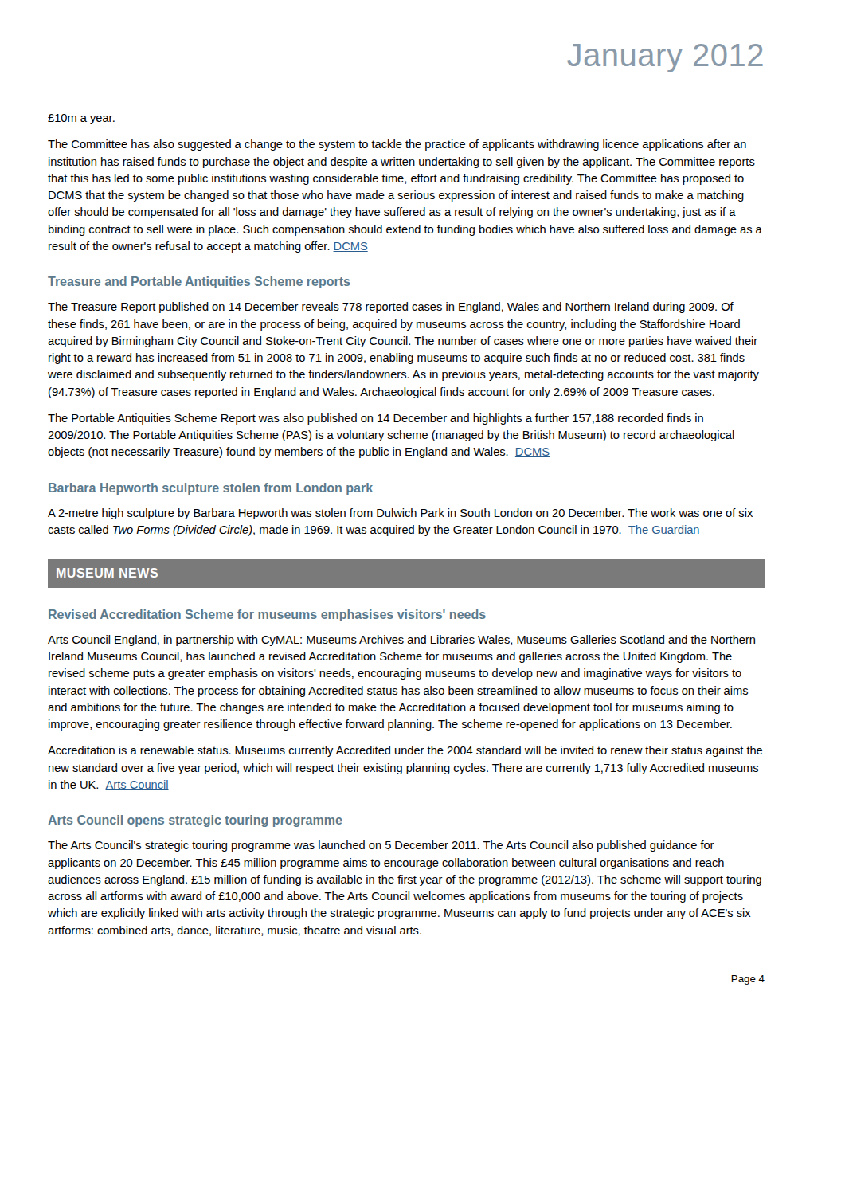January 2012
£10m a year.
The Committee has also suggested a change to the system to tackle the practice of applicants withdrawing licence applications after an institution has raised funds to purchase the object and despite a written undertaking to sell given by the applicant. The Committee reports that this has led to some public institutions wasting considerable time, effort and fundraising credibility. The Committee has proposed to DCMS that the system be changed so that those who have made a serious expression of interest and raised funds to make a matching offer should be compensated for all 'loss and damage' they have suffered as a result of relying on the owner's undertaking, just as if a binding contract to sell were in place. Such compensation should extend to funding bodies which have also suffered loss and damage as a result of the owner's refusal to accept a matching offer. DCMS
Treasure and Portable Antiquities Scheme reports
The Treasure Report published on 14 December reveals 778 reported cases in England, Wales and Northern Ireland during 2009. Of these finds, 261 have been, or are in the process of being, acquired by museums across the country, including the Staffordshire Hoard acquired by Birmingham City Council and Stoke-on-Trent City Council. The number of cases where one or more parties have waived their right to a reward has increased from 51 in 2008 to 71 in 2009, enabling museums to acquire such finds at no or reduced cost. 381 finds were disclaimed and subsequently returned to the finders/landowners. As in previous years, metal-detecting accounts for the vast majority (94.73%) of Treasure cases reported in England and Wales. Archaeological finds account for only 2.69% of 2009 Treasure cases.
The Portable Antiquities Scheme Report was also published on 14 December and highlights a further 157,188 recorded finds in 2009/2010. The Portable Antiquities Scheme (PAS) is a voluntary scheme (managed by the British Museum) to record archaeological objects (not necessarily Treasure) found by members of the public in England and Wales. DCMS
Barbara Hepworth sculpture stolen from London park
A 2-metre high sculpture by Barbara Hepworth was stolen from Dulwich Park in South London on 20 December. The work was one of six casts called Two Forms (Divided Circle), made in 1969. It was acquired by the Greater London Council in 1970. The Guardian
MUSEUM NEWS
Revised Accreditation Scheme for museums emphasises visitors' needs
Arts Council England, in partnership with CyMAL: Museums Archives and Libraries Wales, Museums Galleries Scotland and the Northern Ireland Museums Council, has launched a revised Accreditation Scheme for museums and galleries across the United Kingdom. The revised scheme puts a greater emphasis on visitors' needs, encouraging museums to develop new and imaginative ways for visitors to interact with collections. The process for obtaining Accredited status has also been streamlined to allow museums to focus on their aims and ambitions for the future. The changes are intended to make the Accreditation a focused development tool for museums aiming to improve, encouraging greater resilience through effective forward planning. The scheme re-opened for applications on 13 December.
Accreditation is a renewable status. Museums currently Accredited under the 2004 standard will be invited to renew their status against the new standard over a five year period, which will respect their existing planning cycles. There are currently 1,713 fully Accredited museums in the UK. Arts Council
Arts Council opens strategic touring programme
The Arts Council's strategic touring programme was launched on 5 December 2011. The Arts Council also published guidance for applicants on 20 December. This £45 million programme aims to encourage collaboration between cultural organisations and reach audiences across England. £15 million of funding is available in the first year of the programme (2012/13). The scheme will support touring across all artforms with award of £10,000 and above. The Arts Council welcomes applications from museums for the touring of projects which are explicitly linked with arts activity through the strategic programme. Museums can apply to fund projects under any of ACE's six artforms: combined arts, dance, literature, music, theatre and visual arts.
Page 4